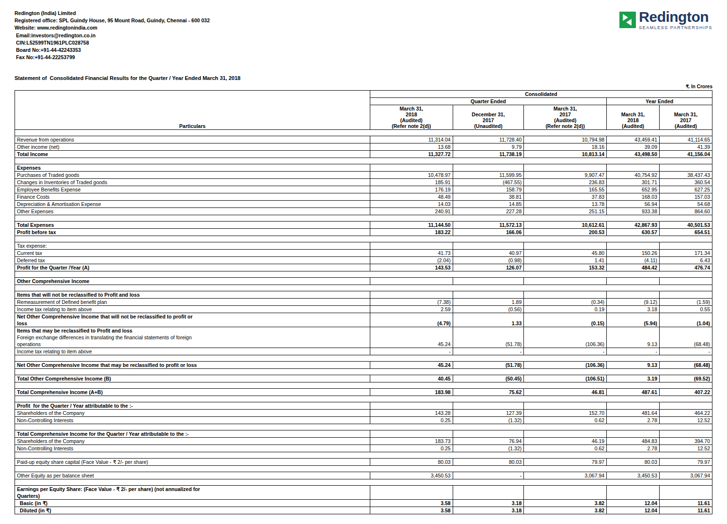Redington (India) Limited
Registered office: SPL Guindy House, 95 Mount Road, Guindy, Chennai - 600 032
Website: www.redingtonindia.com
Email:investors@redington.co.in
CIN:L52599TN1961PLC028758
Board No:+91-44-42243353
Fax No:+91-44-22253799
Redington
SEAMLESS PARTNERSHIPS
Statement of Consolidated Financial Results for the Quarter / Year Ended March 31, 2018
₹. In Crores
| | Consolidated |
| --- | --- |
| Quarter Ended | Year Ended |
| Particulars | March 31, 2018 (Audited) (Refer note 2(d)) | December 31, 2017 (Unaudited) | March 31, 2017 (Audited) (Refer note 2(d)) | March 31, 2018 (Audited) | March 31, 2017 (Audited) |
| Revenue from operations | 11,314.04 | 11,728.40 | 10,794.98 | 43,459.41 | 41,114.65 |
| Other income (net) | 13.68 | 9.79 | 18.16 | 39.09 | 41.39 |
| Total Income | 11,327.72 | 11,738.19 | 10,813.14 | 43,498.50 | 41,156.04 |
| Expenses | | | | | |
| Purchases of Traded goods | 10,478.97 | 11,599.95 | 9,907.47 | 40,754.92 | 38,437.43 |
| Changes in Inventories of Traded goods | 185.91 | (467.55) | 236.83 | 301.71 | 360.54 |
| Employee Benefits Expense | 176.19 | 158.79 | 165.55 | 652.95 | 627.25 |
| Finance Costs | 48.49 | 38.81 | 37.83 | 168.03 | 157.03 |
| Depreciation & Amortisation Expense | 14.03 | 14.85 | 13.78 | 56.94 | 54.68 |
| Other Expenses | 240.91 | 227.28 | 251.15 | 933.38 | 864.60 |
| Total Expenses | 11,144.50 | 11,572.13 | 10,612.61 | 42,867.93 | 40,501.53 |
| Profit before tax | 183.22 | 166.06 | 200.53 | 630.57 | 654.51 |
| Tax expense: | | | | | |
| Current tax | 41.73 | 40.97 | 45.80 | 150.26 | 171.34 |
| Deferred tax | (2.04) | (0.98) | 1.41 | (4.11) | 6.43 |
| Profit for the Quarter /Year (A) | 143.53 | 126.07 | 153.32 | 484.42 | 476.74 |
| Other Comprehensive Income | | | | | |
| Items that will not be reclassified to Profit and loss | | | | | |
| Remeasurement of Defined benefit plan | (7.38) | 1.89 | (0.34) | (9.12) | (1.59) |
| Income tax relating to item above | 2.59 | (0.56) | 0.19 | 3.18 | 0.55 |
| Net Other Comprehensive Income that will not be reclassified to profit or | | | | | |
| loss | (4.79) | 1.33 | (0.15) | (5.94) | (1.04) |
| Items that may be reclassified to Profit and loss | | | | | |
| Foreign exchange differences in translating the financial statements of foreign | | | | | |
| operations | 45.24 | (51.78) | (106.36) | 9.13 | (68.48) |
| Income tax relating to item above | - | - | - | - | - |
| Net Other Comprehensive Income that may be reclassified to profit or loss | 45.24 | (51.78) | (106.36) | 9.13 | (68.48) |
| Total Other Comprehensive Income (B) | 40.45 | (50.45) | (106.51) | 3.19 | (69.52) |
| Total Comprehensive Income (A+B) | 183.98 | 75.62 | 46.81 | 487.61 | 407.22 |
| Profit for the Quarter / Year attributable to the :- | | | | | |
| Shareholders of the Company | 143.28 | 127.39 | 152.70 | 481.64 | 464.22 |
| Non-Controlling Interests | 0.25 | (1.32) | 0.62 | 2.78 | 12.52 |
| Total Comprehensive Income for the Quarter / Year attributable to the :- | | | | | |
| Shareholders of the Company | 183.73 | 76.94 | 46.19 | 484.83 | 394.70 |
| Non-Controlling Interests | 0.25 | (1.32) | 0.62 | 2.78 | 12.52 |
| Paid-up equity share capital (Face Value - ₹ 2/- per share) | 80.03 | 80.03 | 79.97 | 80.03 | 79.97 |
| Other Equity as per balance sheet | 3,450.53 | - | 3,067.94 | 3,450.53 | 3,067.94 |
| Earnings per Equity Share: (Face Value - ₹ 2/- per share) (not annualized for | | | | | |
| Quarters) | | | | | |
| Basic (in ₹) | 3.58 | 3.18 | 3.82 | 12.04 | 11.61 |
| Diluted (in ₹) | 3.58 | 3.18 | 3.82 | 12.04 | 11.61 |